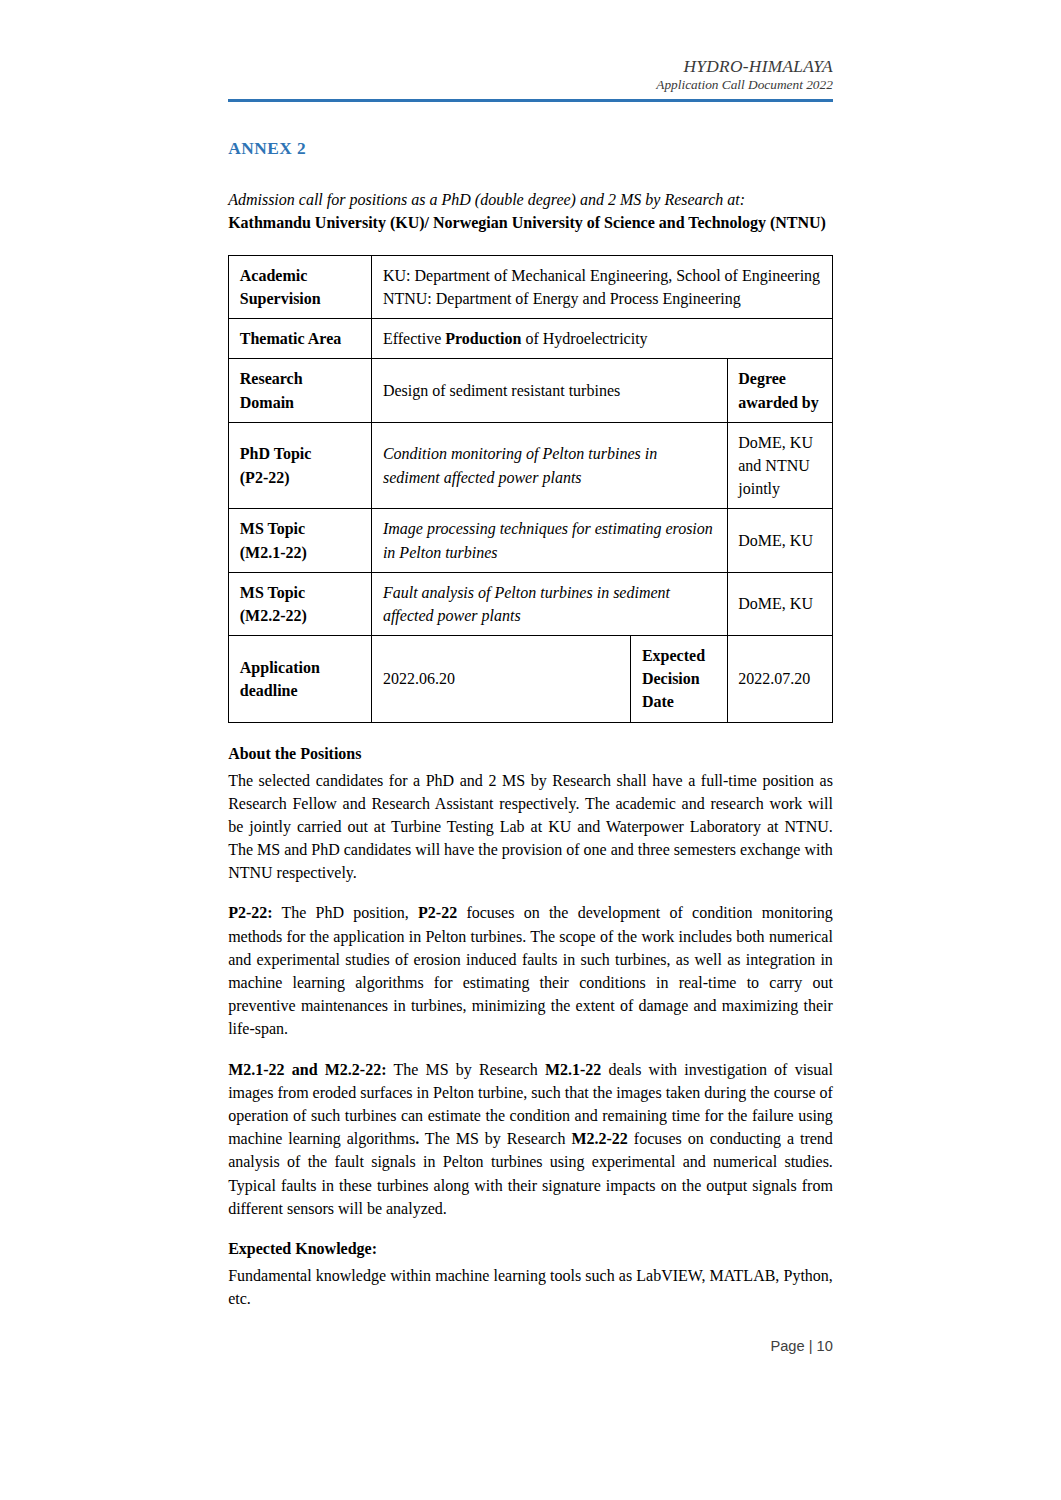HYDRO-HIMALAYA
Application Call Document 2022
ANNEX 2
Admission call for positions as a PhD (double degree) and 2 MS by Research at: Kathmandu University (KU)/ Norwegian University of Science and Technology (NTNU)
| Academic Supervision | KU: Department of Mechanical Engineering, School of Engineering NTNU: Department of Energy and Process Engineering |
| Thematic Area | Effective Production of Hydroelectricity |
| Research Domain | Design of sediment resistant turbines | Degree awarded by |
| PhD Topic (P2-22) | Condition monitoring of Pelton turbines in sediment affected power plants | DoME, KU and NTNU jointly |
| MS Topic (M2.1-22) | Image processing techniques for estimating erosion in Pelton turbines | DoME, KU |
| MS Topic (M2.2-22) | Fault analysis of Pelton turbines in sediment affected power plants | DoME, KU |
| Application deadline | 2022.06.20 | Expected Decision Date | 2022.07.20 |
About the Positions
The selected candidates for a PhD and 2 MS by Research shall have a full-time position as Research Fellow and Research Assistant respectively. The academic and research work will be jointly carried out at Turbine Testing Lab at KU and Waterpower Laboratory at NTNU. The MS and PhD candidates will have the provision of one and three semesters exchange with NTNU respectively.
P2-22: The PhD position, P2-22 focuses on the development of condition monitoring methods for the application in Pelton turbines. The scope of the work includes both numerical and experimental studies of erosion induced faults in such turbines, as well as integration in machine learning algorithms for estimating their conditions in real-time to carry out preventive maintenances in turbines, minimizing the extent of damage and maximizing their life-span.
M2.1-22 and M2.2-22: The MS by Research M2.1-22 deals with investigation of visual images from eroded surfaces in Pelton turbine, such that the images taken during the course of operation of such turbines can estimate the condition and remaining time for the failure using machine learning algorithms. The MS by Research M2.2-22 focuses on conducting a trend analysis of the fault signals in Pelton turbines using experimental and numerical studies. Typical faults in these turbines along with their signature impacts on the output signals from different sensors will be analyzed.
Expected Knowledge:
Fundamental knowledge within machine learning tools such as LabVIEW, MATLAB, Python, etc.
Page | 10